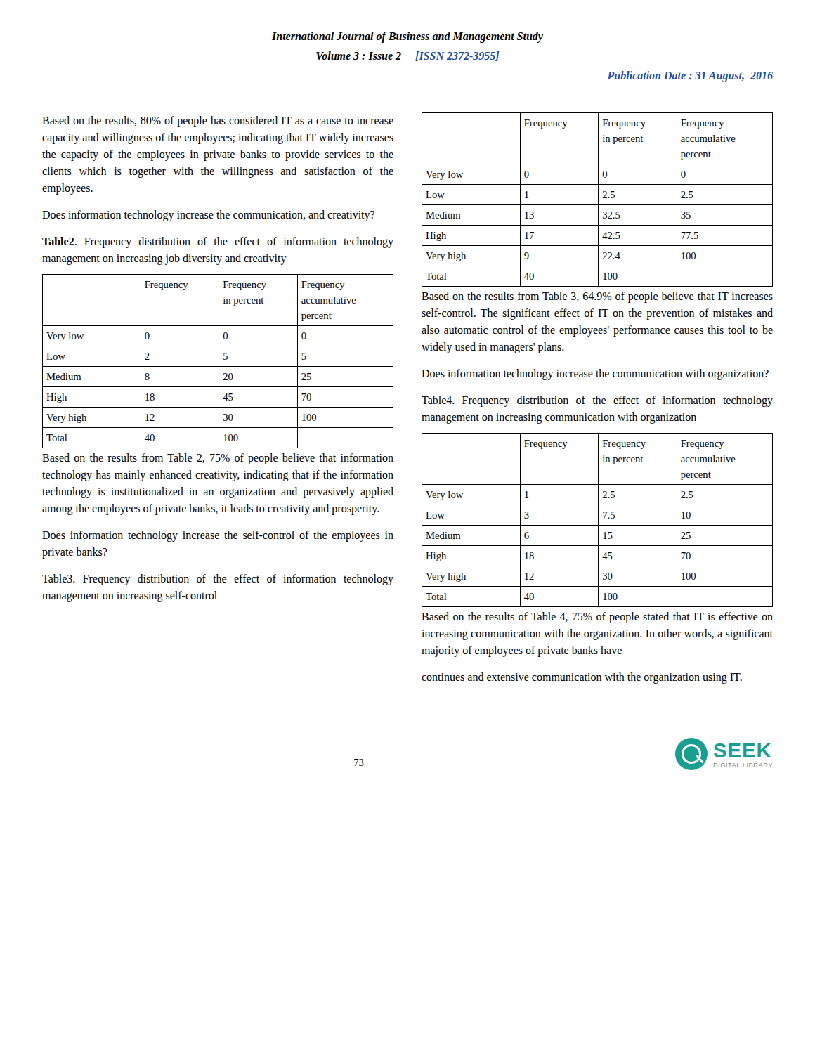International Journal of Business and Management Study
Volume 3 : Issue 2 [ISSN 2372-3955]
Publication Date : 31 August, 2016
Based on the results, 80% of people has considered IT as a cause to increase capacity and willingness of the employees; indicating that IT widely increases the capacity of the employees in private banks to provide services to the clients which is together with the willingness and satisfaction of the employees.
Does information technology increase the communication, and creativity?
Table2. Frequency distribution of the effect of information technology management on increasing job diversity and creativity
| | Frequency | Frequency in percent | Frequency accumulative percent |
| Very low | 0 | 0 | 0 |
| Low | 2 | 5 | 5 |
| Medium | 8 | 20 | 25 |
| High | 18 | 45 | 70 |
| Very high | 12 | 30 | 100 |
| Total | 40 | 100 | |
Based on the results from Table 2, 75% of people believe that information technology has mainly enhanced creativity, indicating that if the information technology is institutionalized in an organization and pervasively applied among the employees of private banks, it leads to creativity and prosperity.
Does information technology increase the self-control of the employees in private banks?
Table3. Frequency distribution of the effect of information technology management on increasing self-control
| | Frequency | Frequency in percent | Frequency accumulative percent |
| Very low | 0 | 0 | 0 |
| Low | 1 | 2.5 | 2.5 |
| Medium | 13 | 32.5 | 35 |
| High | 17 | 42.5 | 77.5 |
| Very high | 9 | 22.4 | 100 |
| Total | 40 | 100 | |
Based on the results from Table 3, 64.9% of people believe that IT increases self-control. The significant effect of IT on the prevention of mistakes and also automatic control of the employees' performance causes this tool to be widely used in managers' plans.
Does information technology increase the communication with organization?
Table4. Frequency distribution of the effect of information technology management on increasing communication with organization
| | Frequency | Frequency in percent | Frequency accumulative percent |
| Very low | 1 | 2.5 | 2.5 |
| Low | 3 | 7.5 | 10 |
| Medium | 6 | 15 | 25 |
| High | 18 | 45 | 70 |
| Very high | 12 | 30 | 100 |
| Total | 40 | 100 | |
Based on the results of Table 4, 75% of people stated that IT is effective on increasing communication with the organization. In other words, a significant majority of employees of private banks have
continues and extensive communication with the organization using IT.
73
SEEK
DIGITAL LIBRARY